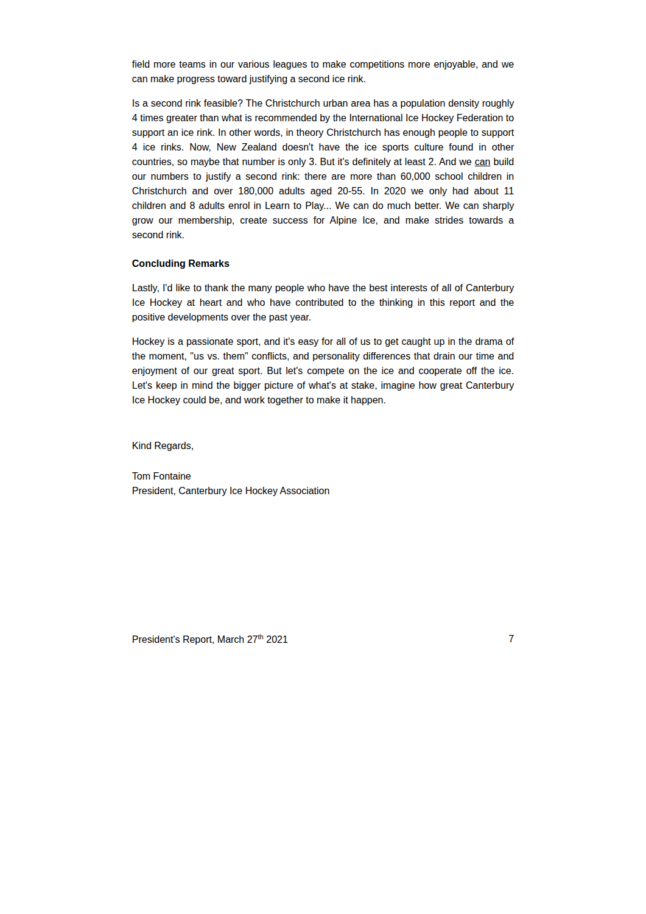field more teams in our various leagues to make competitions more enjoyable, and we can make progress toward justifying a second ice rink.
Is a second rink feasible? The Christchurch urban area has a population density roughly 4 times greater than what is recommended by the International Ice Hockey Federation to support an ice rink. In other words, in theory Christchurch has enough people to support 4 ice rinks. Now, New Zealand doesn't have the ice sports culture found in other countries, so maybe that number is only 3. But it's definitely at least 2. And we can build our numbers to justify a second rink: there are more than 60,000 school children in Christchurch and over 180,000 adults aged 20-55. In 2020 we only had about 11 children and 8 adults enrol in Learn to Play... We can do much better. We can sharply grow our membership, create success for Alpine Ice, and make strides towards a second rink.
Concluding Remarks
Lastly, I'd like to thank the many people who have the best interests of all of Canterbury Ice Hockey at heart and who have contributed to the thinking in this report and the positive developments over the past year.
Hockey is a passionate sport, and it's easy for all of us to get caught up in the drama of the moment, "us vs. them" conflicts, and personality differences that drain our time and enjoyment of our great sport. But let's compete on the ice and cooperate off the ice. Let's keep in mind the bigger picture of what's at stake, imagine how great Canterbury Ice Hockey could be, and work together to make it happen.
Kind Regards,
Tom Fontaine
President, Canterbury Ice Hockey Association
President's Report, March 27th 2021 7